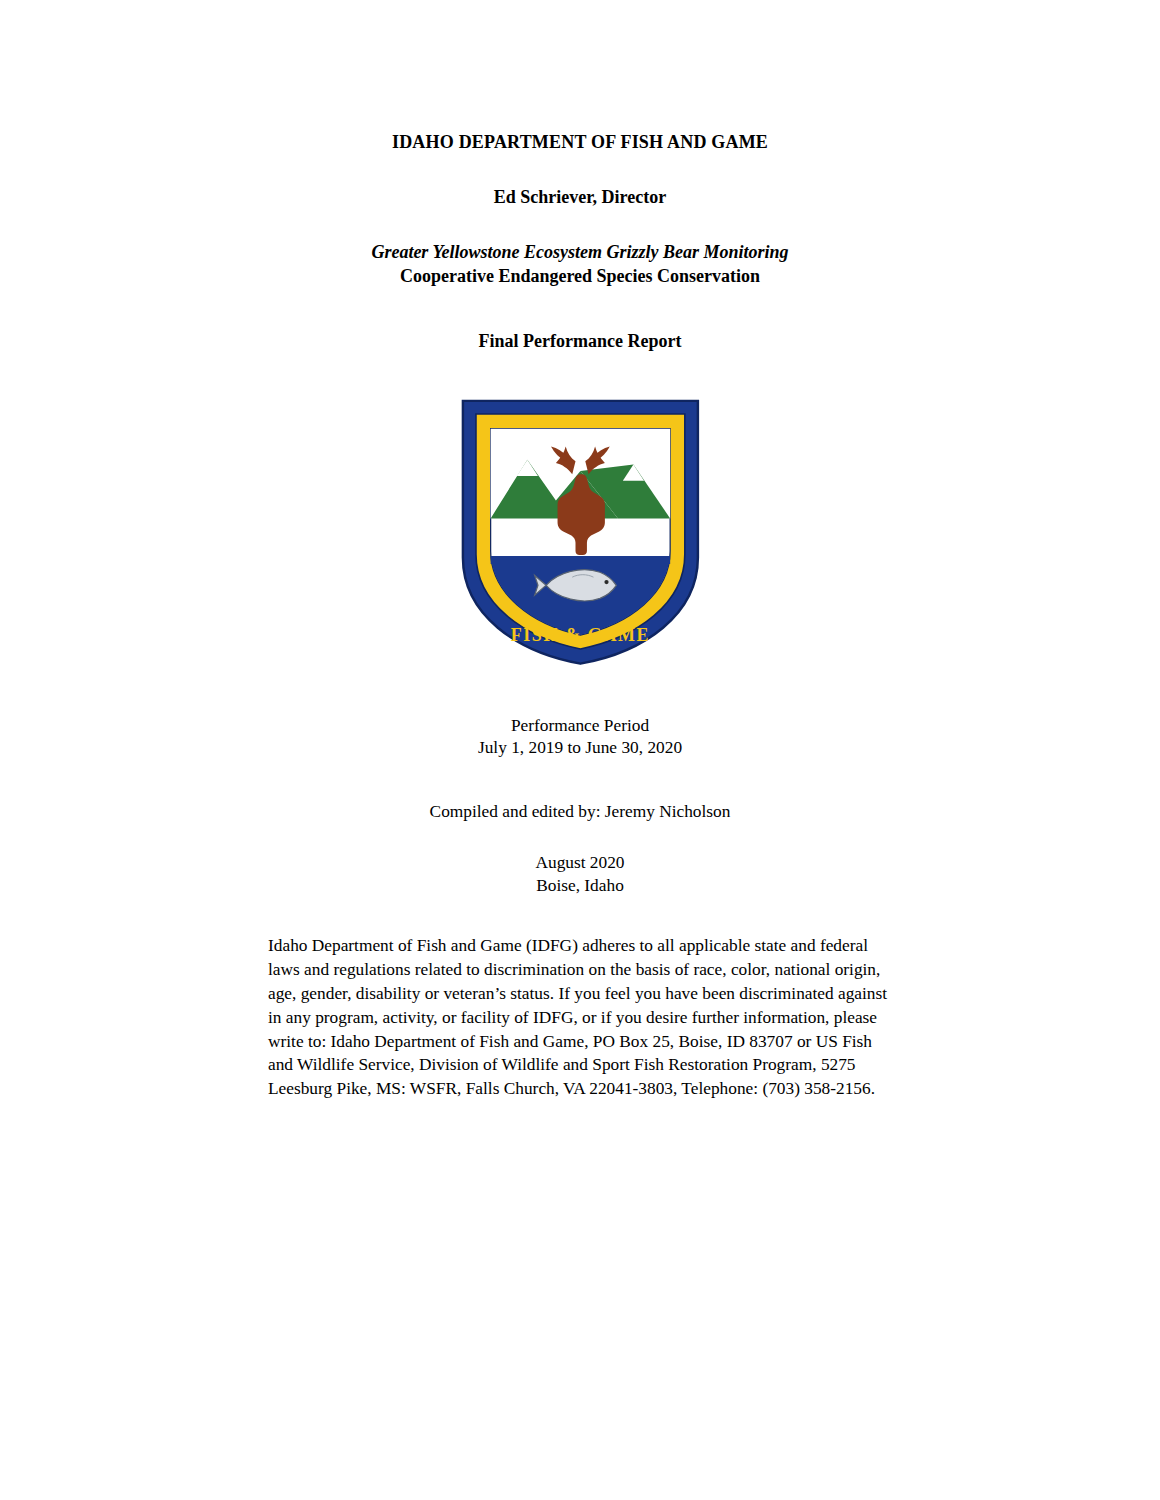IDAHO DEPARTMENT OF FISH AND GAME
Ed Schriever, Director
Greater Yellowstone Ecosystem Grizzly Bear Monitoring
Cooperative Endangered Species Conservation
Final Performance Report
FISH & GAME IDAHO
Performance Period
July 1, 2019 to June 30, 2020
Compiled and edited by: Jeremy Nicholson
August 2020
Boise, Idaho
Idaho Department of Fish and Game (IDFG) adheres to all applicable state and federal laws and regulations related to discrimination on the basis of race, color, national origin, age, gender, disability or veteran’s status. If you feel you have been discriminated against in any program, activity, or facility of IDFG, or if you desire further information, please write to: Idaho Department of Fish and Game, PO Box 25, Boise, ID 83707 or US Fish and Wildlife Service, Division of Wildlife and Sport Fish Restoration Program, 5275 Leesburg Pike, MS: WSFR, Falls Church, VA 22041-3803, Telephone: (703) 358-2156.